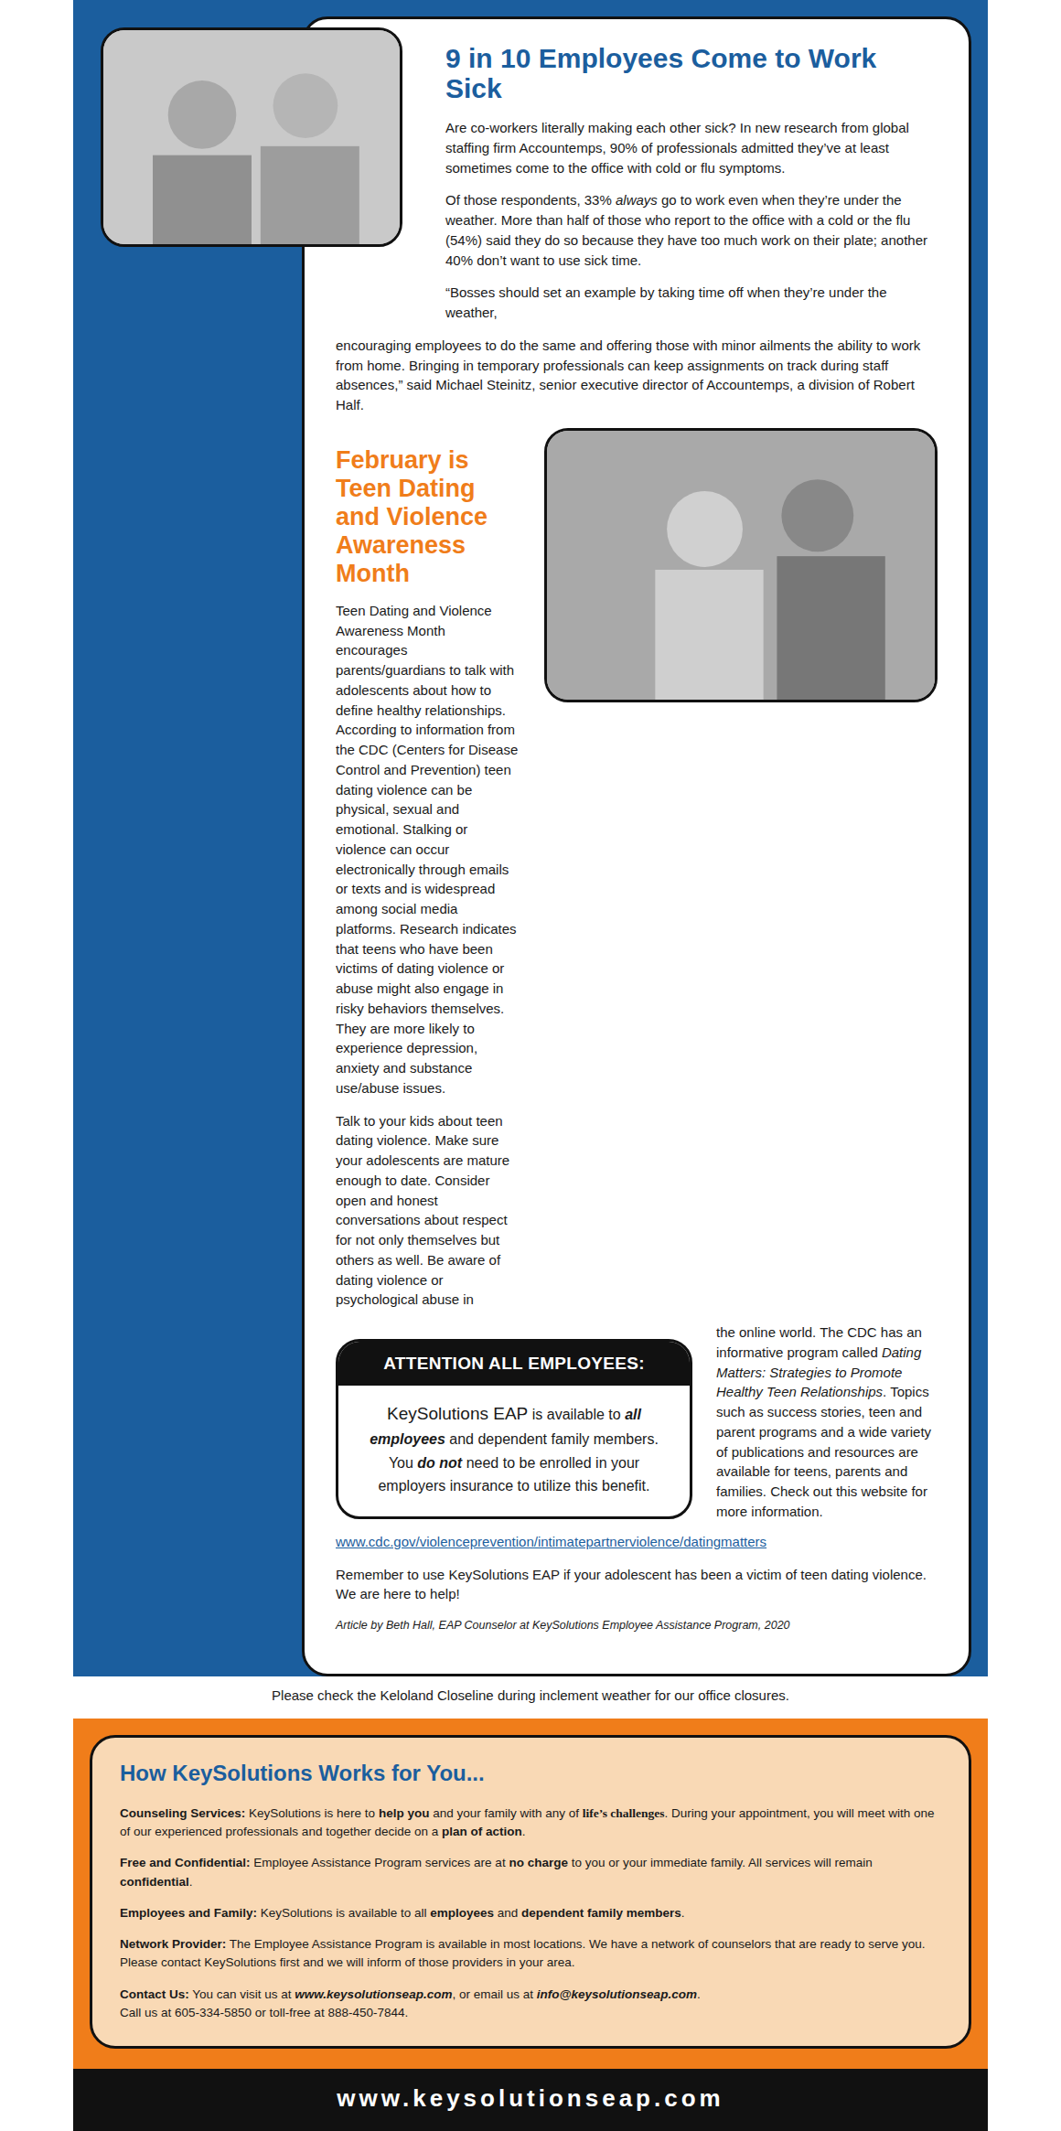9 in 10 Employees Come to Work Sick
Are co-workers literally making each other sick? In new research from global staffing firm Accountemps, 90% of professionals admitted they’ve at least sometimes come to the office with cold or flu symptoms.
Of those respondents, 33% always go to work even when they’re under the weather. More than half of those who report to the office with a cold or the flu (54%) said they do so because they have too much work on their plate; another 40% don’t want to use sick time.
“Bosses should set an example by taking time off when they’re under the weather,
encouraging employees to do the same and offering those with minor ailments the ability to work from home. Bringing in temporary professionals can keep assignments on track during staff absences,” said Michael Steinitz, senior executive director of Accountemps, a division of Robert Half.
February is Teen Dating and Violence Awareness Month
Teen Dating and Violence Awareness Month encourages parents/guardians to talk with adolescents about how to define healthy relationships. According to information from the CDC (Centers for Disease Control and Prevention) teen dating violence can be physical, sexual and emotional. Stalking or violence can occur electronically through emails or texts and is widespread among social media platforms. Research indicates that teens who have been victims of dating violence or abuse might also engage in risky behaviors themselves. They are more likely to experience depression, anxiety and substance use/abuse issues.
Talk to your kids about teen dating violence. Make sure your adolescents are mature enough to date. Consider open and honest conversations about respect for not only themselves but others as well. Be aware of dating violence or psychological abuse in
ATTENTION ALL EMPLOYEES:
KeySolutions EAP is available to all employees and dependent family members. You do not need to be enrolled in your employers insurance to utilize this benefit.
the online world. The CDC has an informative program called Dating Matters: Strategies to Promote Healthy Teen Relationships. Topics such as success stories, teen and parent programs and a wide variety of publications and resources are available for teens, parents and families. Check out this website for more information.
www.cdc.gov/violenceprevention/intimatepartnerviolence/datingmatters
Remember to use KeySolutions EAP if your adolescent has been a victim of teen dating violence. We are here to help!
Article by Beth Hall, EAP Counselor at KeySolutions Employee Assistance Program, 2020
Please check the Keloland Closeline during inclement weather for our office closures.
How KeySolutions Works for You...
Counseling Services: KeySolutions is here to help you and your family with any of life’s challenges. During your appointment, you will meet with one of our experienced professionals and together decide on a plan of action.
Free and Confidential: Employee Assistance Program services are at no charge to you or your immediate family. All services will remain confidential.
Employees and Family: KeySolutions is available to all employees and dependent family members.
Network Provider: The Employee Assistance Program is available in most locations. We have a network of counselors that are ready to serve you. Please contact KeySolutions first and we will inform of those providers in your area.
Contact Us: You can visit us at www.keysolutionseap.com, or email us at info@keysolutionseap.com.
Call us at 605-334-5850 or toll-free at 888-450-7844.
www.keysolutionseap.com